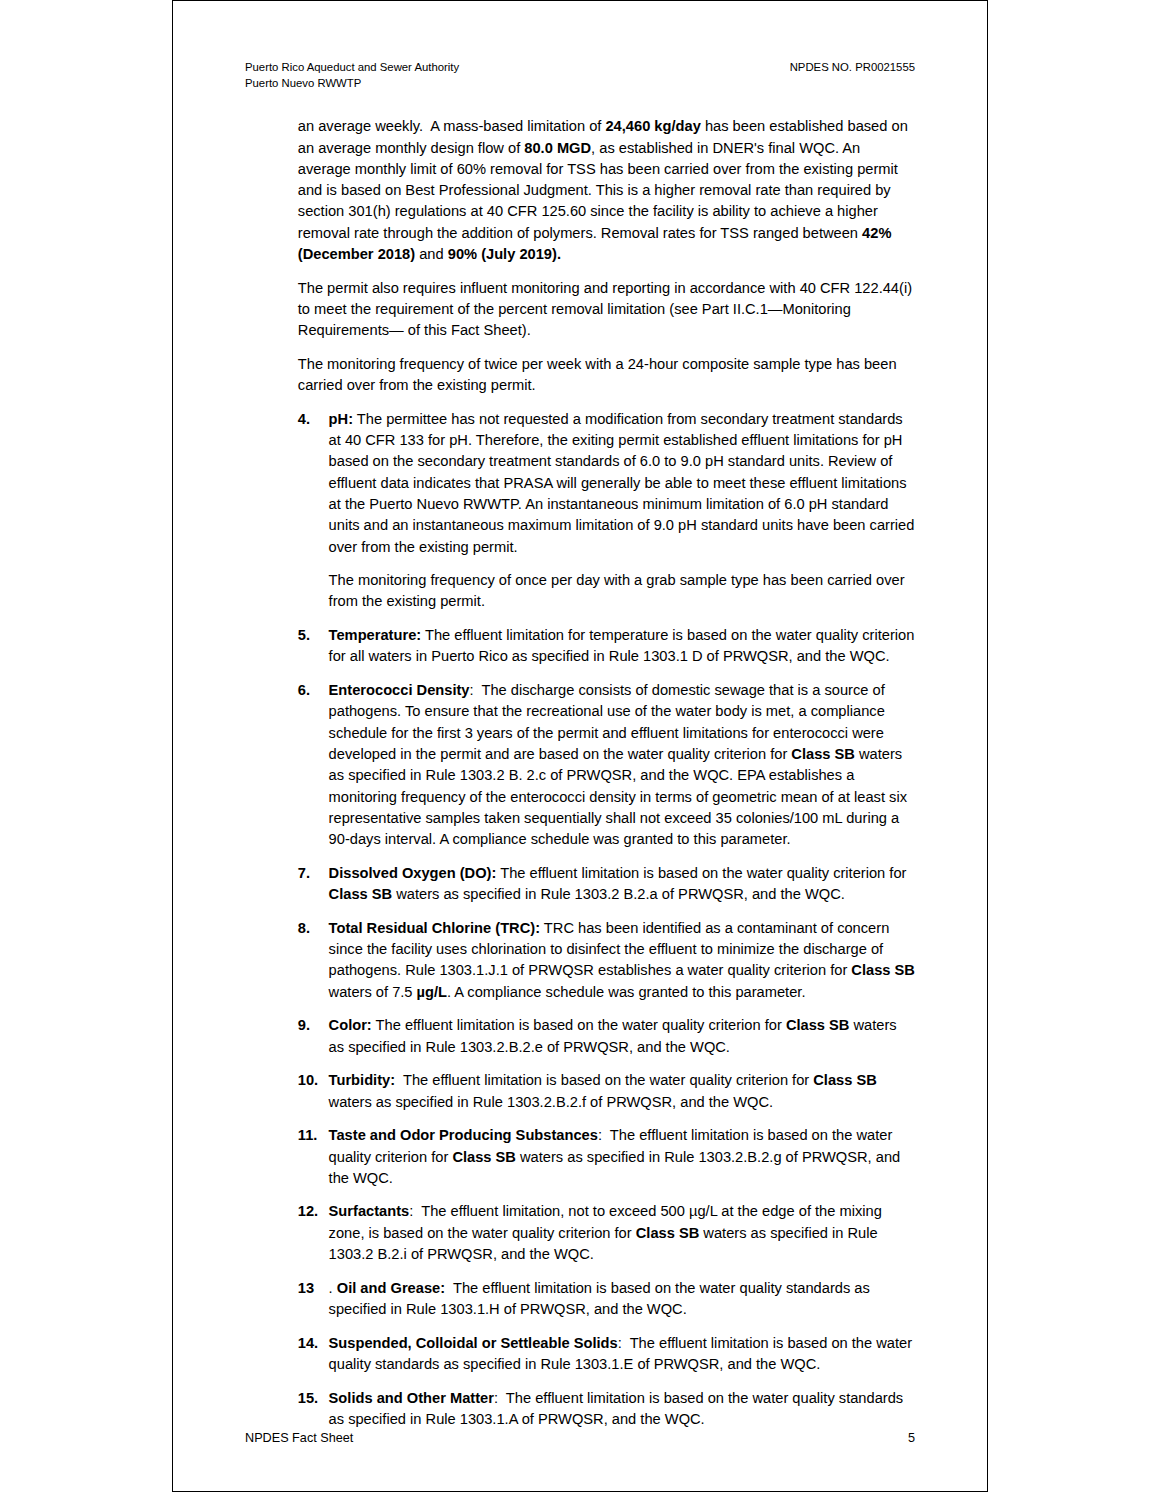Puerto Rico Aqueduct and Sewer Authority
Puerto Nuevo RWWTP
NPDES NO. PR0021555
an average weekly. A mass-based limitation of 24,460 kg/day has been established based on an average monthly design flow of 80.0 MGD, as established in DNER's final WQC. An average monthly limit of 60% removal for TSS has been carried over from the existing permit and is based on Best Professional Judgment. This is a higher removal rate than required by section 301(h) regulations at 40 CFR 125.60 since the facility is ability to achieve a higher removal rate through the addition of polymers. Removal rates for TSS ranged between 42% (December 2018) and 90% (July 2019).
The permit also requires influent monitoring and reporting in accordance with 40 CFR 122.44(i) to meet the requirement of the percent removal limitation (see Part II.C.1—Monitoring Requirements— of this Fact Sheet).
The monitoring frequency of twice per week with a 24-hour composite sample type has been carried over from the existing permit.
4.
pH: The permittee has not requested a modification from secondary treatment standards at 40 CFR 133 for pH. Therefore, the exiting permit established effluent limitations for pH based on the secondary treatment standards of 6.0 to 9.0 pH standard units. Review of effluent data indicates that PRASA will generally be able to meet these effluent limitations at the Puerto Nuevo RWWTP. An instantaneous minimum limitation of 6.0 pH standard units and an instantaneous maximum limitation of 9.0 pH standard units have been carried over from the existing permit.
The monitoring frequency of once per day with a grab sample type has been carried over from the existing permit.
5.
Temperature: The effluent limitation for temperature is based on the water quality criterion for all waters in Puerto Rico as specified in Rule 1303.1 D of PRWQSR, and the WQC.
6.
Enterococci Density: The discharge consists of domestic sewage that is a source of pathogens. To ensure that the recreational use of the water body is met, a compliance schedule for the first 3 years of the permit and effluent limitations for enterococci were developed in the permit and are based on the water quality criterion for Class SB waters as specified in Rule 1303.2 B. 2.c of PRWQSR, and the WQC. EPA establishes a monitoring frequency of the enterococci density in terms of geometric mean of at least six representative samples taken sequentially shall not exceed 35 colonies/100 mL during a 90-days interval. A compliance schedule was granted to this parameter.
7.
Dissolved Oxygen (DO): The effluent limitation is based on the water quality criterion for Class SB waters as specified in Rule 1303.2 B.2.a of PRWQSR, and the WQC.
8.
Total Residual Chlorine (TRC): TRC has been identified as a contaminant of concern since the facility uses chlorination to disinfect the effluent to minimize the discharge of pathogens. Rule 1303.1.J.1 of PRWQSR establishes a water quality criterion for Class SB waters of 7.5 µg/L. A compliance schedule was granted to this parameter.
9.
Color: The effluent limitation is based on the water quality criterion for Class SB waters as specified in Rule 1303.2.B.2.e of PRWQSR, and the WQC.
10.
Turbidity: The effluent limitation is based on the water quality criterion for Class SB waters as specified in Rule 1303.2.B.2.f of PRWQSR, and the WQC.
11.
Taste and Odor Producing Substances: The effluent limitation is based on the water quality criterion for Class SB waters as specified in Rule 1303.2.B.2.g of PRWQSR, and the WQC.
12.
Surfactants: The effluent limitation, not to exceed 500 µg/L at the edge of the mixing zone, is based on the water quality criterion for Class SB waters as specified in Rule 1303.2 B.2.i of PRWQSR, and the WQC.
13
. Oil and Grease: The effluent limitation is based on the water quality standards as specified in Rule 1303.1.H of PRWQSR, and the WQC.
14.
Suspended, Colloidal or Settleable Solids: The effluent limitation is based on the water quality standards as specified in Rule 1303.1.E of PRWQSR, and the WQC.
15.
Solids and Other Matter: The effluent limitation is based on the water quality standards as specified in Rule 1303.1.A of PRWQSR, and the WQC.
NPDES Fact Sheet 5